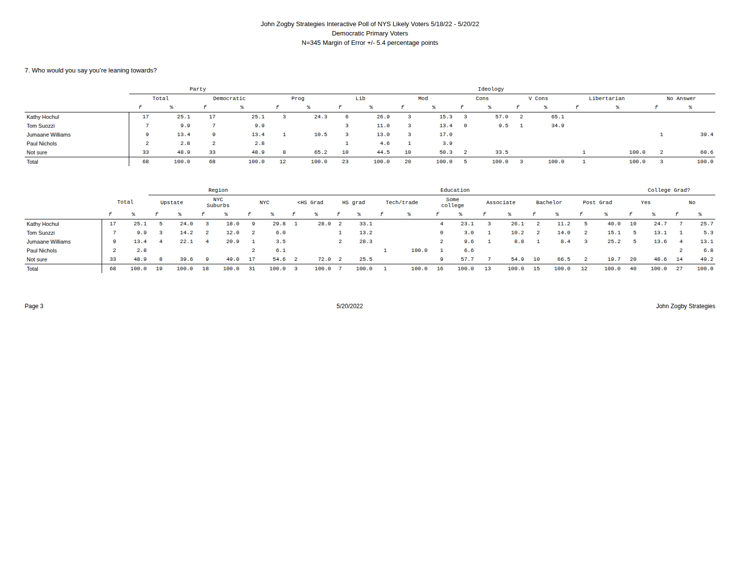John Zogby Strategies Interactive Poll of NYS Likely Voters 5/18/22 - 5/20/22
Democratic Primary Voters
N=345 Margin of Error +/- 5.4 percentage points
7. Who would you say you’re leaning towards?
| | Party | Ideology |
| --- | --- | --- |
| | Total | Democratic | Prog | Lib | Mod | Cons | V Cons | Libertarian | No Answer |
| | f | % | f | % | f | % | f | % | f | % | f | % | f | % | f | % | f | % |
| Kathy Hochul | 17 | 25.1 | 17 | 25.1 | 3 | 24.3 | 6 | 26.9 | 3 | 15.3 | 3 | 57.0 | 2 | 65.1 | | | | |
| Tom Suozzi | 7 | 9.9 | 7 | 9.9 | | | 3 | 11.0 | 3 | 13.4 | 0 | 9.5 | 1 | 34.9 | | | | |
| Jumaane Williams | 9 | 13.4 | 9 | 13.4 | 1 | 10.5 | 3 | 13.0 | 3 | 17.0 | | | | | | | 1 | 39.4 |
| Paul Nichols | 2 | 2.8 | 2 | 2.8 | | | 1 | 4.6 | 1 | 3.9 | | | | | | | | |
| Not sure | 33 | 48.9 | 33 | 48.9 | 8 | 65.2 | 10 | 44.5 | 10 | 50.3 | 2 | 33.5 | | | 1 | 100.0 | 2 | 60.6 |
| Total | 68 | 100.0 | 68 | 100.0 | 12 | 100.0 | 23 | 100.0 | 20 | 100.0 | 5 | 100.0 | 3 | 100.0 | 1 | 100.0 | 3 | 100.0 |
| | | Region | Education | College Grad? |
| --- | --- | --- | --- | --- |
| | Total | Upstate | NYC Suburbs | NYC | <HS Grad | HS grad | Tech/trade | Some college | Associate | Bachelor | Post Grad | Yes | No |
| | f | % | f | % | f | % | f | % | f | % | f | % | f | % | f | % | f | % | f | % | f | % | f | % | f | % |
| Kathy Hochul | 17 | 25.1 | 5 | 24.0 | 3 | 18.0 | 9 | 29.8 | 1 | 28.0 | 2 | 33.1 | | | 4 | 23.1 | 3 | 26.1 | 2 | 11.2 | 5 | 40.0 | 10 | 24.7 | 7 | 25.7 |
| Tom Suozzi | 7 | 9.9 | 3 | 14.2 | 2 | 12.0 | 2 | 6.0 | | | 1 | 13.2 | | | 0 | 3.0 | 1 | 10.2 | 2 | 14.0 | 2 | 15.1 | 5 | 13.1 | 1 | 5.3 |
| Jumaane Williams | 9 | 13.4 | 4 | 22.1 | 4 | 20.9 | 1 | 3.5 | | | 2 | 28.3 | | | 2 | 9.6 | 1 | 8.8 | 1 | 8.4 | 3 | 25.2 | 5 | 13.6 | 4 | 13.1 |
| Paul Nichols | 2 | 2.8 | | | | | 2 | 6.1 | | | | | 1 | 100.0 | 1 | 6.6 | | | | | | | | | 2 | 6.8 |
| Not sure | 33 | 48.9 | 8 | 39.6 | 9 | 49.0 | 17 | 54.6 | 2 | 72.0 | 2 | 25.5 | | | 9 | 57.7 | 7 | 54.9 | 10 | 66.5 | 2 | 19.7 | 20 | 48.6 | 14 | 49.2 |
| Total | 68 | 100.0 | 19 | 100.0 | 18 | 100.0 | 31 | 100.0 | 3 | 100.0 | 7 | 100.0 | 1 | 100.0 | 16 | 100.0 | 13 | 100.0 | 15 | 100.0 | 12 | 100.0 | 40 | 100.0 | 27 | 100.0 |
Page 3 5/20/2022 John Zogby Strategies